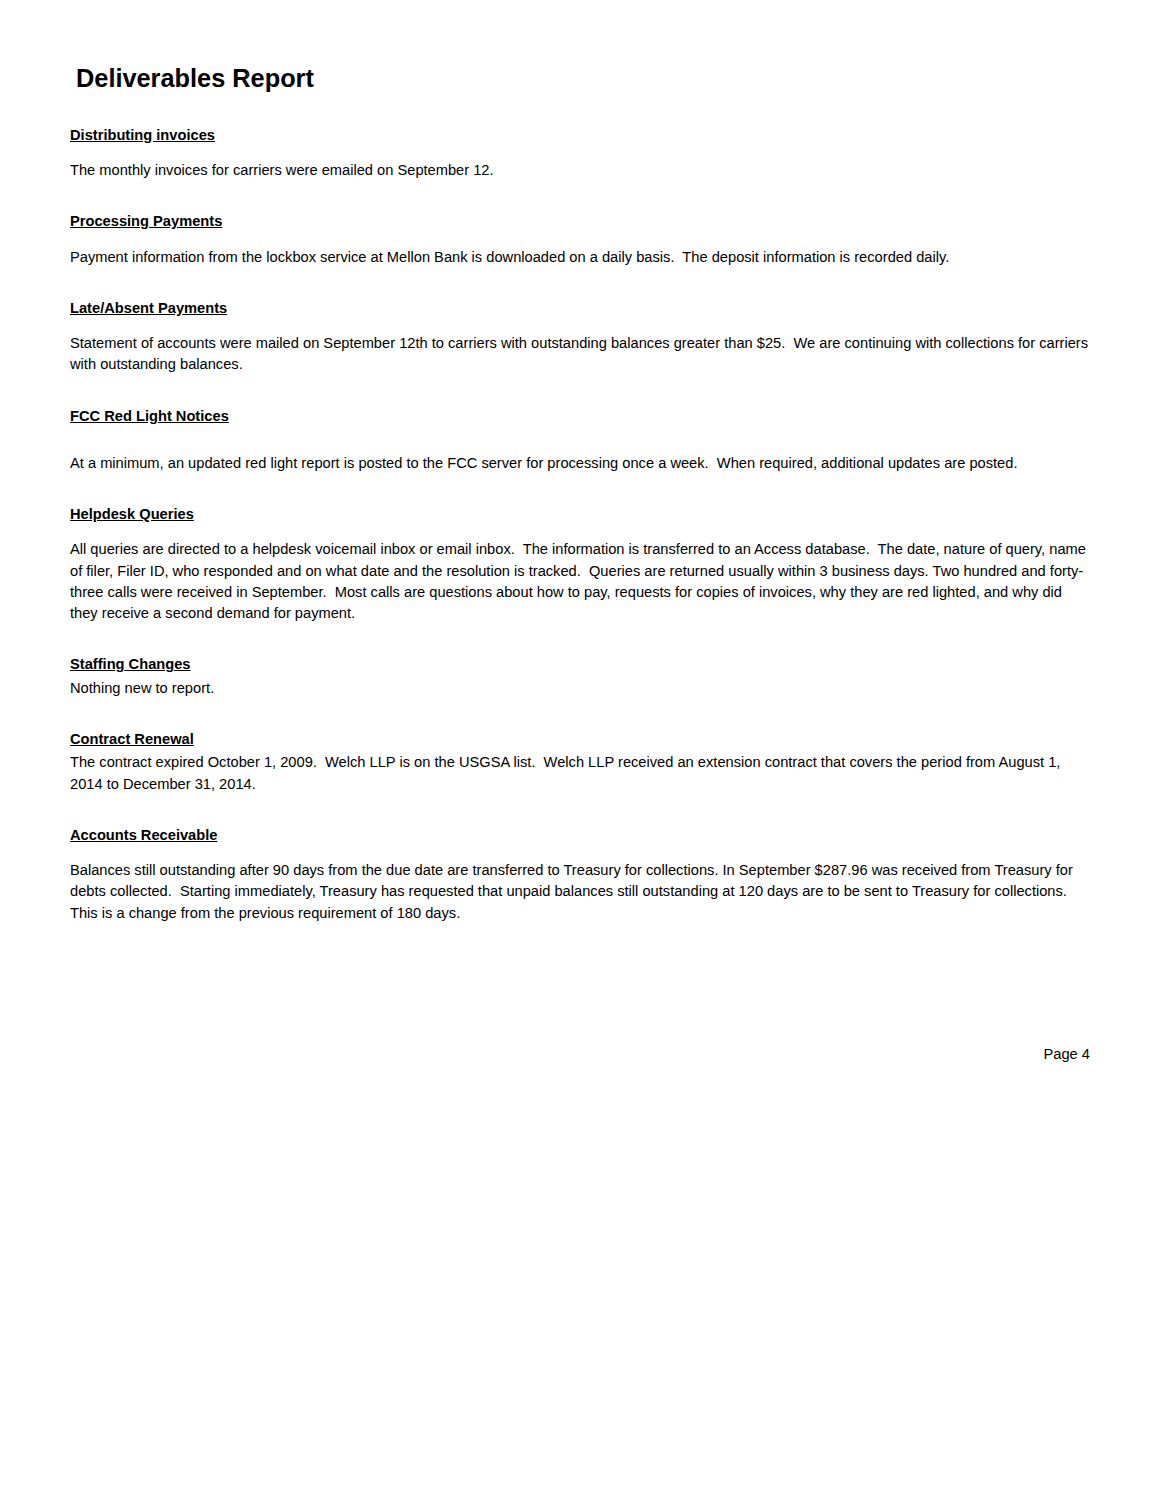Deliverables Report
Distributing invoices
The monthly invoices for carriers were emailed on September 12.
Processing Payments
Payment information from the lockbox service at Mellon Bank is downloaded on a daily basis. The deposit information is recorded daily.
Late/Absent Payments
Statement of accounts were mailed on September 12th to carriers with outstanding balances greater than $25. We are continuing with collections for carriers with outstanding balances.
FCC Red Light Notices
At a minimum, an updated red light report is posted to the FCC server for processing once a week. When required, additional updates are posted.
Helpdesk Queries
All queries are directed to a helpdesk voicemail inbox or email inbox. The information is transferred to an Access database. The date, nature of query, name of filer, Filer ID, who responded and on what date and the resolution is tracked. Queries are returned usually within 3 business days. Two hundred and forty-three calls were received in September. Most calls are questions about how to pay, requests for copies of invoices, why they are red lighted, and why did they receive a second demand for payment.
Staffing Changes
Nothing new to report.
Contract Renewal
The contract expired October 1, 2009. Welch LLP is on the USGSA list. Welch LLP received an extension contract that covers the period from August 1, 2014 to December 31, 2014.
Accounts Receivable
Balances still outstanding after 90 days from the due date are transferred to Treasury for collections. In September $287.96 was received from Treasury for debts collected. Starting immediately, Treasury has requested that unpaid balances still outstanding at 120 days are to be sent to Treasury for collections. This is a change from the previous requirement of 180 days.
Page 4